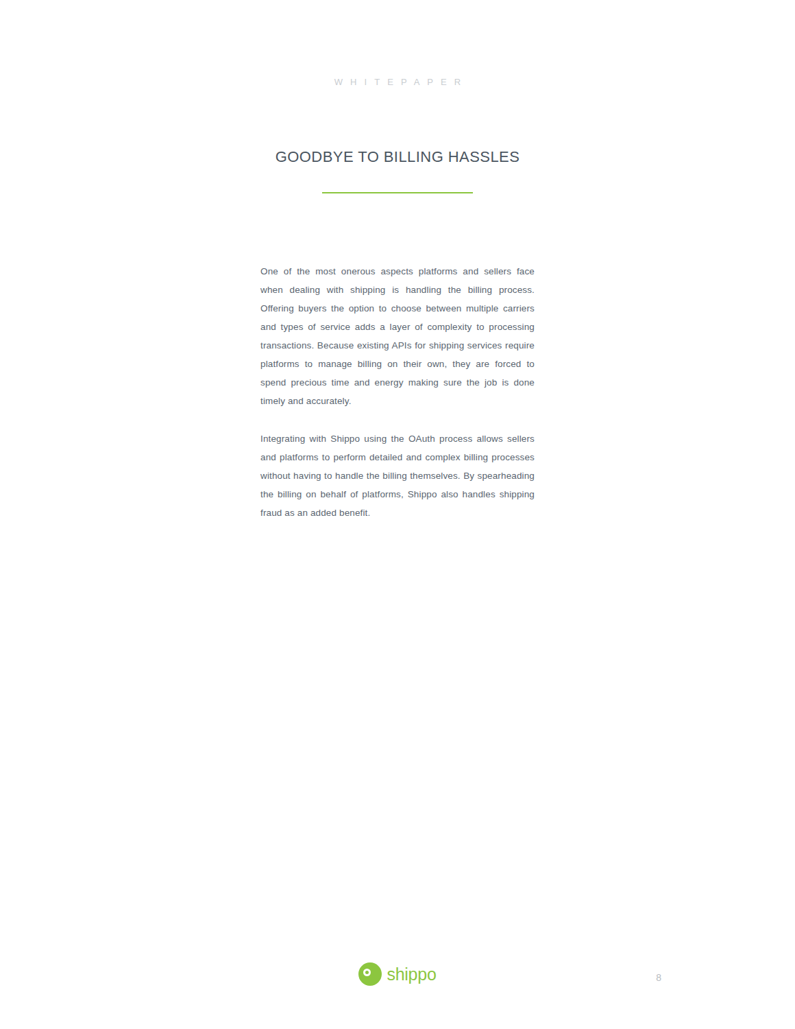Whitepaper
Goodbye to Billing Hassles
One of the most onerous aspects platforms and sellers face when dealing with shipping is handling the billing process. Offering buyers the option to choose between multiple carriers and types of service adds a layer of complexity to processing transactions. Because existing APIs for shipping services require platforms to manage billing on their own, they are forced to spend precious time and energy making sure the job is done timely and accurately.
Integrating with Shippo using the OAuth process allows sellers and platforms to perform detailed and complex billing processes without having to handle the billing themselves. By spearheading the billing on behalf of platforms, Shippo also handles shipping fraud as an added benefit.
shippo
8